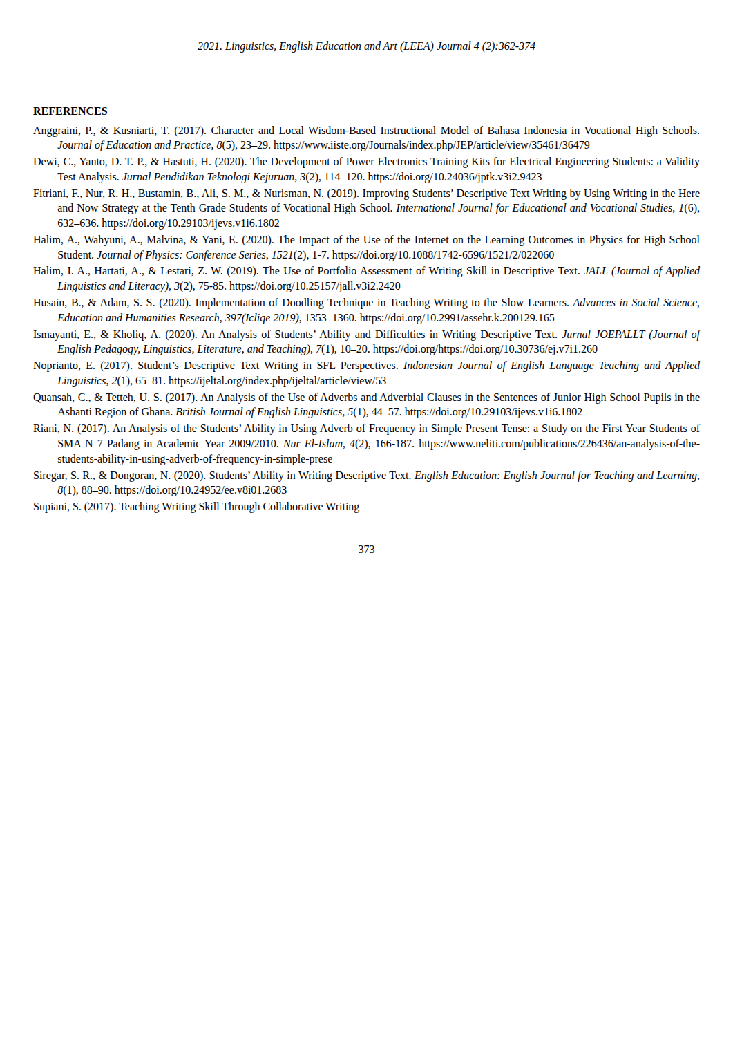2021. Linguistics, English Education and Art (LEEA) Journal 4 (2):362-374
REFERENCES
Anggraini, P., & Kusniarti, T. (2017). Character and Local Wisdom-Based Instructional Model of Bahasa Indonesia in Vocational High Schools. Journal of Education and Practice, 8(5), 23–29. https://www.iiste.org/Journals/index.php/JEP/article/view/35461/36479
Dewi, C., Yanto, D. T. P., & Hastuti, H. (2020). The Development of Power Electronics Training Kits for Electrical Engineering Students: a Validity Test Analysis. Jurnal Pendidikan Teknologi Kejuruan, 3(2), 114–120. https://doi.org/10.24036/jptk.v3i2.9423
Fitriani, F., Nur, R. H., Bustamin, B., Ali, S. M., & Nurisman, N. (2019). Improving Students’ Descriptive Text Writing by Using Writing in the Here and Now Strategy at the Tenth Grade Students of Vocational High School. International Journal for Educational and Vocational Studies, 1(6), 632–636. https://doi.org/10.29103/ijevs.v1i6.1802
Halim, A., Wahyuni, A., Malvina, & Yani, E. (2020). The Impact of the Use of the Internet on the Learning Outcomes in Physics for High School Student. Journal of Physics: Conference Series, 1521(2), 1-7. https://doi.org/10.1088/1742-6596/1521/2/022060
Halim, I. A., Hartati, A., & Lestari, Z. W. (2019). The Use of Portfolio Assessment of Writing Skill in Descriptive Text. JALL (Journal of Applied Linguistics and Literacy), 3(2), 75-85. https://doi.org/10.25157/jall.v3i2.2420
Husain, B., & Adam, S. S. (2020). Implementation of Doodling Technique in Teaching Writing to the Slow Learners. Advances in Social Science, Education and Humanities Research, 397(Icliqe 2019), 1353–1360. https://doi.org/10.2991/assehr.k.200129.165
Ismayanti, E., & Kholiq, A. (2020). An Analysis of Students’ Ability and Difficulties in Writing Descriptive Text. Jurnal JOEPALLT (Journal of English Pedagogy, Linguistics, Literature, and Teaching), 7(1), 10–20. https://doi.org/https://doi.org/10.30736/ej.v7i1.260
Noprianto, E. (2017). Student’s Descriptive Text Writing in SFL Perspectives. Indonesian Journal of English Language Teaching and Applied Linguistics, 2(1), 65–81. https://ijeltal.org/index.php/ijeltal/article/view/53
Quansah, C., & Tetteh, U. S. (2017). An Analysis of the Use of Adverbs and Adverbial Clauses in the Sentences of Junior High School Pupils in the Ashanti Region of Ghana. British Journal of English Linguistics, 5(1), 44–57. https://doi.org/10.29103/ijevs.v1i6.1802
Riani, N. (2017). An Analysis of the Students’ Ability in Using Adverb of Frequency in Simple Present Tense: a Study on the First Year Students of SMA N 7 Padang in Academic Year 2009/2010. Nur El-Islam, 4(2), 166-187. https://www.neliti.com/publications/226436/an-analysis-of-the-students-ability-in-using-adverb-of-frequency-in-simple-prese
Siregar, S. R., & Dongoran, N. (2020). Students’ Ability in Writing Descriptive Text. English Education: English Journal for Teaching and Learning, 8(1), 88–90. https://doi.org/10.24952/ee.v8i01.2683
Supiani, S. (2017). Teaching Writing Skill Through Collaborative Writing
373